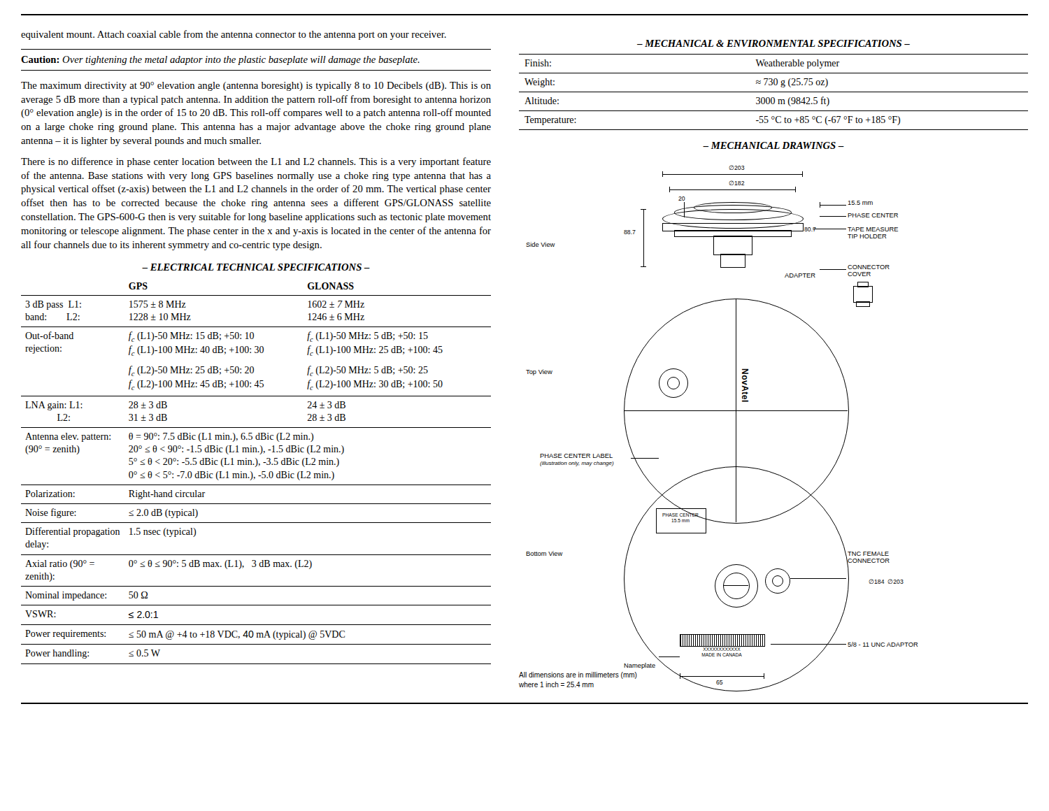equivalent mount. Attach coaxial cable from the antenna connector to the antenna port on your receiver.
Caution: Over tightening the metal adaptor into the plastic baseplate will damage the baseplate.
The maximum directivity at 90° elevation angle (antenna boresight) is typically 8 to 10 Decibels (dB). This is on average 5 dB more than a typical patch antenna. In addition the pattern roll-off from boresight to antenna horizon (0° elevation angle) is in the order of 15 to 20 dB. This roll-off compares well to a patch antenna roll-off mounted on a large choke ring ground plane. This antenna has a major advantage above the choke ring ground plane antenna – it is lighter by several pounds and much smaller.
There is no difference in phase center location between the L1 and L2 channels. This is a very important feature of the antenna. Base stations with very long GPS baselines normally use a choke ring type antenna that has a physical vertical offset (z-axis) between the L1 and L2 channels in the order of 20 mm. The vertical phase center offset then has to be corrected because the choke ring antenna sees a different GPS/GLONASS satellite constellation. The GPS-600-G then is very suitable for long baseline applications such as tectonic plate movement monitoring or telescope alignment. The phase center in the x and y-axis is located in the center of the antenna for all four channels due to its inherent symmetry and co-centric type design.
– ELECTRICAL TECHNICAL SPECIFICATIONS –
| | GPS | GLONASS |
| 3 dB pass L1: band: L2: | 1575 ± 8 MHz 1228 ± 10 MHz | 1602 ± 7 MHz 1246 ± 6 MHz |
| Out-of-band rejection: | f c (L1)-50 MHz: 15 dB; +50: 10 f c (L1)-100 MHz: 40 dB; +100: 30 | f c (L1)-50 MHz: 5 dB; +50: 15 f c (L1)-100 MHz: 25 dB; +100: 45 |
| | f c (L2)-50 MHz: 25 dB; +50: 20 f c (L2)-100 MHz: 45 dB; +100: 45 | f c (L2)-50 MHz: 5 dB; +50: 25 f c (L2)-100 MHz: 30 dB; +100: 50 |
| LNA gain: L1: L2: | 28 ± 3 dB 31 ± 3 dB | 24 ± 3 dB 28 ± 3 dB |
| Antenna elev. pattern: (90° = zenith) | θ = 90°: 7.5 dBic (L1 min.), 6.5 dBic (L2 min.) 20° ≤ θ < 90°: -1.5 dBic (L1 min.), -1.5 dBic (L2 min.) 5° ≤ θ < 20°: -5.5 dBic (L1 min.), -3.5 dBic (L2 min.) 0° ≤ θ < 5°: -7.0 dBic (L1 min.), -5.0 dBic (L2 min.) |
| Polarization: | Right-hand circular |
| Noise figure: | ≤ 2.0 dB (typical) |
| Differential propagation delay: | 1.5 nsec (typical) |
| Axial ratio (90° = zenith): | 0° ≤ θ ≤ 90°: 5 dB max. (L1), 3 dB max. (L2) |
| Nominal impedance: | 50 Ω |
| VSWR: | ≤ 2.0:1 |
| Power requirements: | ≤ 50 mA @ +4 to +18 VDC, 40 mA (typical) @ 5VDC |
| Power handling: | ≤ 0.5 W |
– MECHANICAL & ENVIRONMENTAL SPECIFICATIONS –
| Finish: | Weatherable polymer |
| Weight: | ≈ 730 g (25.75 oz) |
| Altitude: | 3000 m (9842.5 ft) |
| Temperature: | -55 °C to +85 °C (-67 °F to +185 °F) |
– MECHANICAL DRAWINGS –
Side View
∅203
∅182
20
88.7
80.7
15.5 mm
PHASE CENTER
TAPE MEASURE
TIP HOLDER
CONNECTOR
COVER
ADAPTER
Top View
NovAtel
Bottom View
PHASE CENTER LABEL
(illustration only, may change)
PHASE CENTER
15.5 mm
TNC FEMALE
CONNECTOR
∅184 ∅203
XXXXXXXXXXXX
MADE IN CANADA
Nameplate
5/8 - 11 UNC ADAPTOR
65
All dimensions are in millimeters (mm)
where 1 inch = 25.4 mm